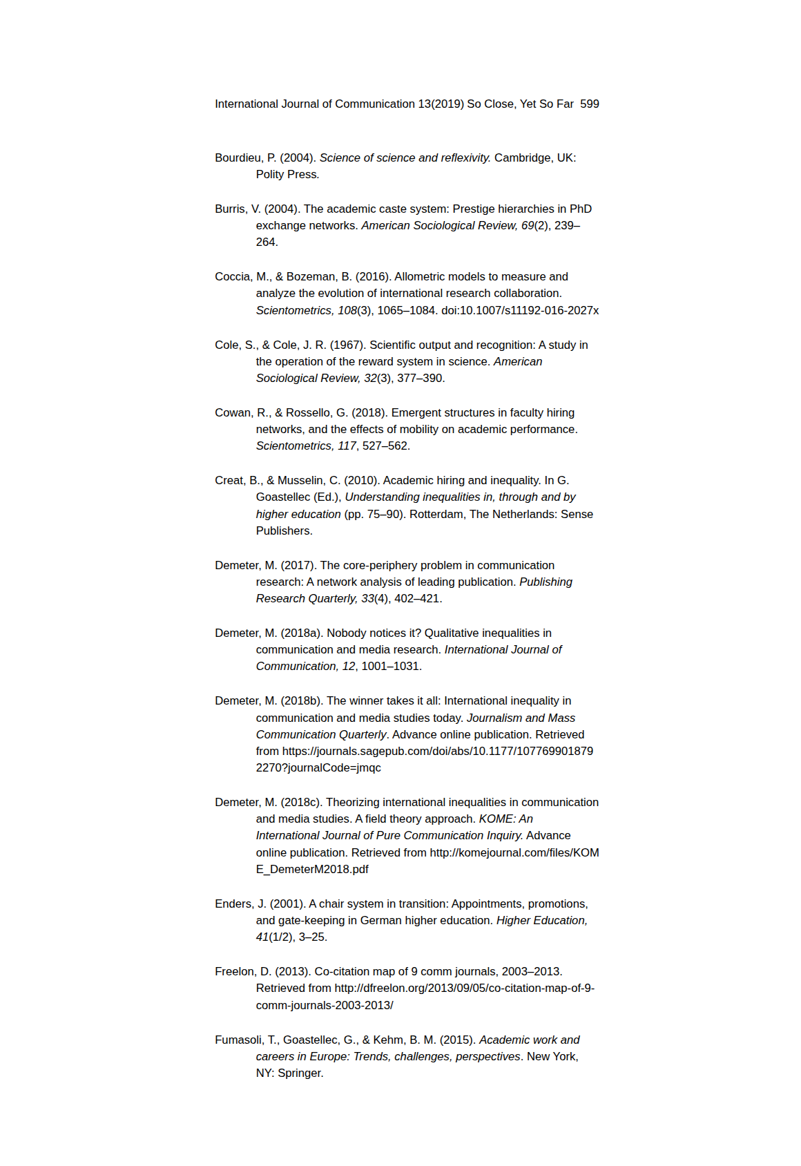International Journal of Communication 13(2019) So Close, Yet So Far 599
Bourdieu, P. (2004). Science of science and reflexivity. Cambridge, UK: Polity Press.
Burris, V. (2004). The academic caste system: Prestige hierarchies in PhD exchange networks. American Sociological Review, 69(2), 239–264.
Coccia, M., & Bozeman, B. (2016). Allometric models to measure and analyze the evolution of international research collaboration. Scientometrics, 108(3), 1065–1084. doi:10.1007/s11192-016-2027x
Cole, S., & Cole, J. R. (1967). Scientific output and recognition: A study in the operation of the reward system in science. American Sociological Review, 32(3), 377–390.
Cowan, R., & Rossello, G. (2018). Emergent structures in faculty hiring networks, and the effects of mobility on academic performance. Scientometrics, 117, 527–562.
Creat, B., & Musselin, C. (2010). Academic hiring and inequality. In G. Goastellec (Ed.), Understanding inequalities in, through and by higher education (pp. 75–90). Rotterdam, The Netherlands: Sense Publishers.
Demeter, M. (2017). The core-periphery problem in communication research: A network analysis of leading publication. Publishing Research Quarterly, 33(4), 402–421.
Demeter, M. (2018a). Nobody notices it? Qualitative inequalities in communication and media research. International Journal of Communication, 12, 1001–1031.
Demeter, M. (2018b). The winner takes it all: International inequality in communication and media studies today. Journalism and Mass Communication Quarterly. Advance online publication. Retrieved from https://journals.sagepub.com/doi/abs/10.1177/1077699018792270?journalCode=jmqc
Demeter, M. (2018c). Theorizing international inequalities in communication and media studies. A field theory approach. KOME: An International Journal of Pure Communication Inquiry. Advance online publication. Retrieved from http://komejournal.com/files/KOME_DemeterM2018.pdf
Enders, J. (2001). A chair system in transition: Appointments, promotions, and gate-keeping in German higher education. Higher Education, 41(1/2), 3–25.
Freelon, D. (2013). Co-citation map of 9 comm journals, 2003–2013. Retrieved from http://dfreelon.org/2013/09/05/co-citation-map-of-9-comm-journals-2003-2013/
Fumasoli, T., Goastellec, G., & Kehm, B. M. (2015). Academic work and careers in Europe: Trends, challenges, perspectives. New York, NY: Springer.